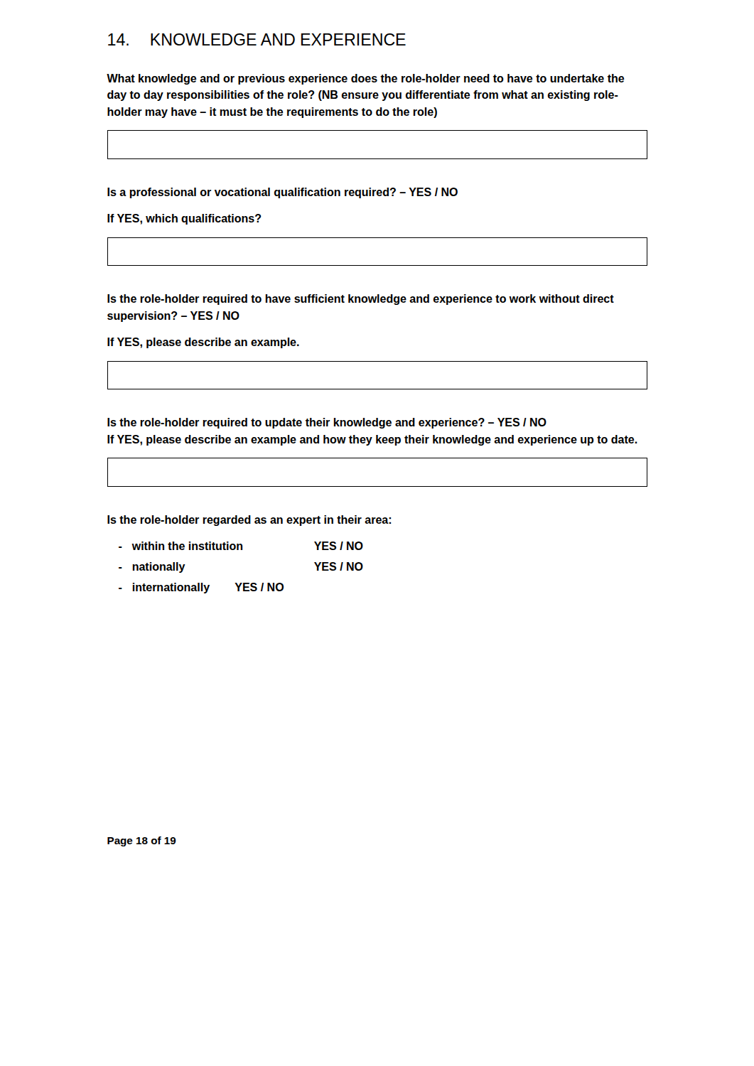14. KNOWLEDGE AND EXPERIENCE
What knowledge and or previous experience does the role-holder need to have to undertake the day to day responsibilities of the role? (NB ensure you differentiate from what an existing role-holder may have – it must be the requirements to do the role)
Is a professional or vocational qualification required? – YES / NO
If YES, which qualifications?
Is the role-holder required to have sufficient knowledge and experience to work without direct supervision? – YES / NO
If YES, please describe an example.
Is the role-holder required to update their knowledge and experience? – YES / NO
If YES, please describe an example and how they keep their knowledge and experience up to date.
Is the role-holder regarded as an expert in their area:
within the institution YES / NO
nationally YES / NO
internationally YES / NO
Page 18 of 19